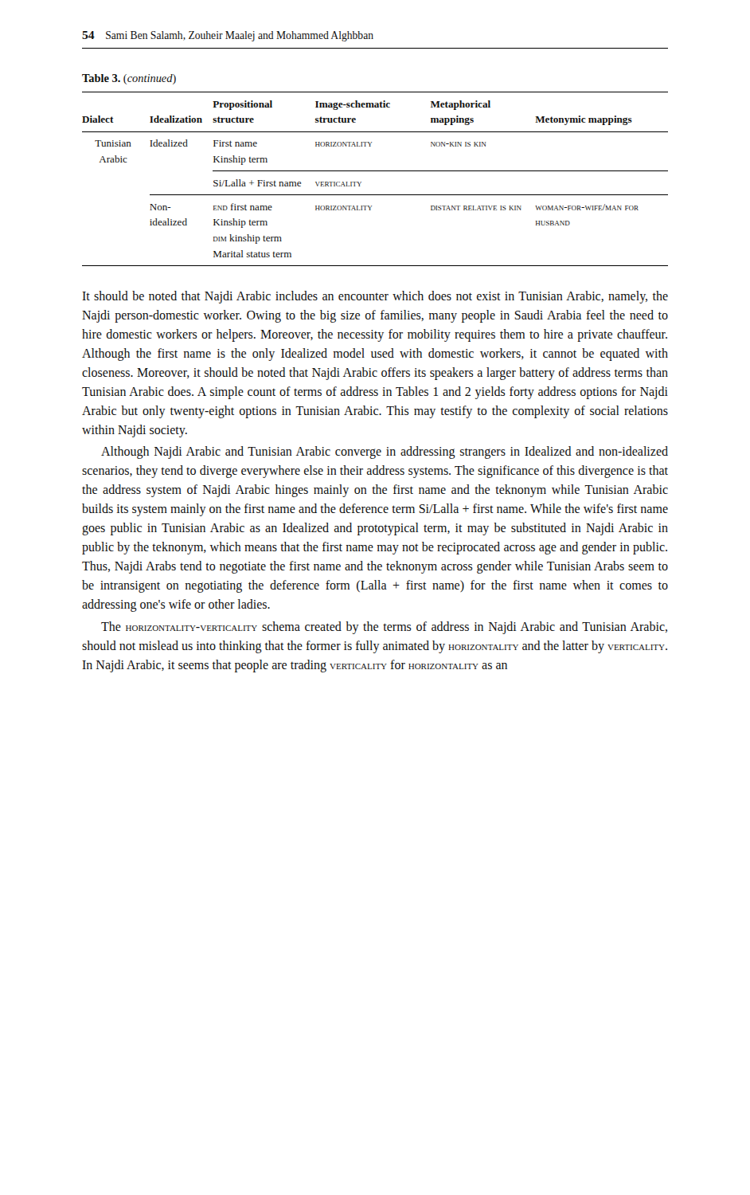54 Sami Ben Salamh, Zouheir Maalej and Mohammed Alghbban
Table 3. (continued)
| Dialect | Idealization | Propositional structure | Image-schematic structure | Metaphorical mappings | Metonymic mappings |
| --- | --- | --- | --- | --- | --- |
| Tunisian Arabic | Idealized | First name Kinship term | horizontality | non-kin is kin | |
| Si/Lalla + First name | verticality | | |
| Non-idealized | end first name Kinship term dim kinship term Marital status term | horizontality | distant relative is kin | woman-for-wife/man for husband |
It should be noted that Najdi Arabic includes an encounter which does not exist in Tunisian Arabic, namely, the Najdi person-domestic worker. Owing to the big size of families, many people in Saudi Arabia feel the need to hire domestic workers or helpers. Moreover, the necessity for mobility requires them to hire a private chauffeur. Although the first name is the only Idealized model used with domestic workers, it cannot be equated with closeness. Moreover, it should be noted that Najdi Arabic offers its speakers a larger battery of address terms than Tunisian Arabic does. A simple count of terms of address in Tables 1 and 2 yields forty address options for Najdi Arabic but only twenty-eight options in Tunisian Arabic. This may testify to the complexity of social relations within Najdi society.
Although Najdi Arabic and Tunisian Arabic converge in addressing strangers in Idealized and non-idealized scenarios, they tend to diverge everywhere else in their address systems. The significance of this divergence is that the address system of Najdi Arabic hinges mainly on the first name and the teknonym while Tunisian Arabic builds its system mainly on the first name and the deference term Si/Lalla + first name. While the wife's first name goes public in Tunisian Arabic as an Idealized and prototypical term, it may be substituted in Najdi Arabic in public by the teknonym, which means that the first name may not be reciprocated across age and gender in public. Thus, Najdi Arabs tend to negotiate the first name and the teknonym across gender while Tunisian Arabs seem to be intransigent on negotiating the deference form (Lalla + first name) for the first name when it comes to addressing one's wife or other ladies.
The horizontality-verticality schema created by the terms of address in Najdi Arabic and Tunisian Arabic, should not mislead us into thinking that the former is fully animated by horizontality and the latter by verticality. In Najdi Arabic, it seems that people are trading verticality for horizontality as an